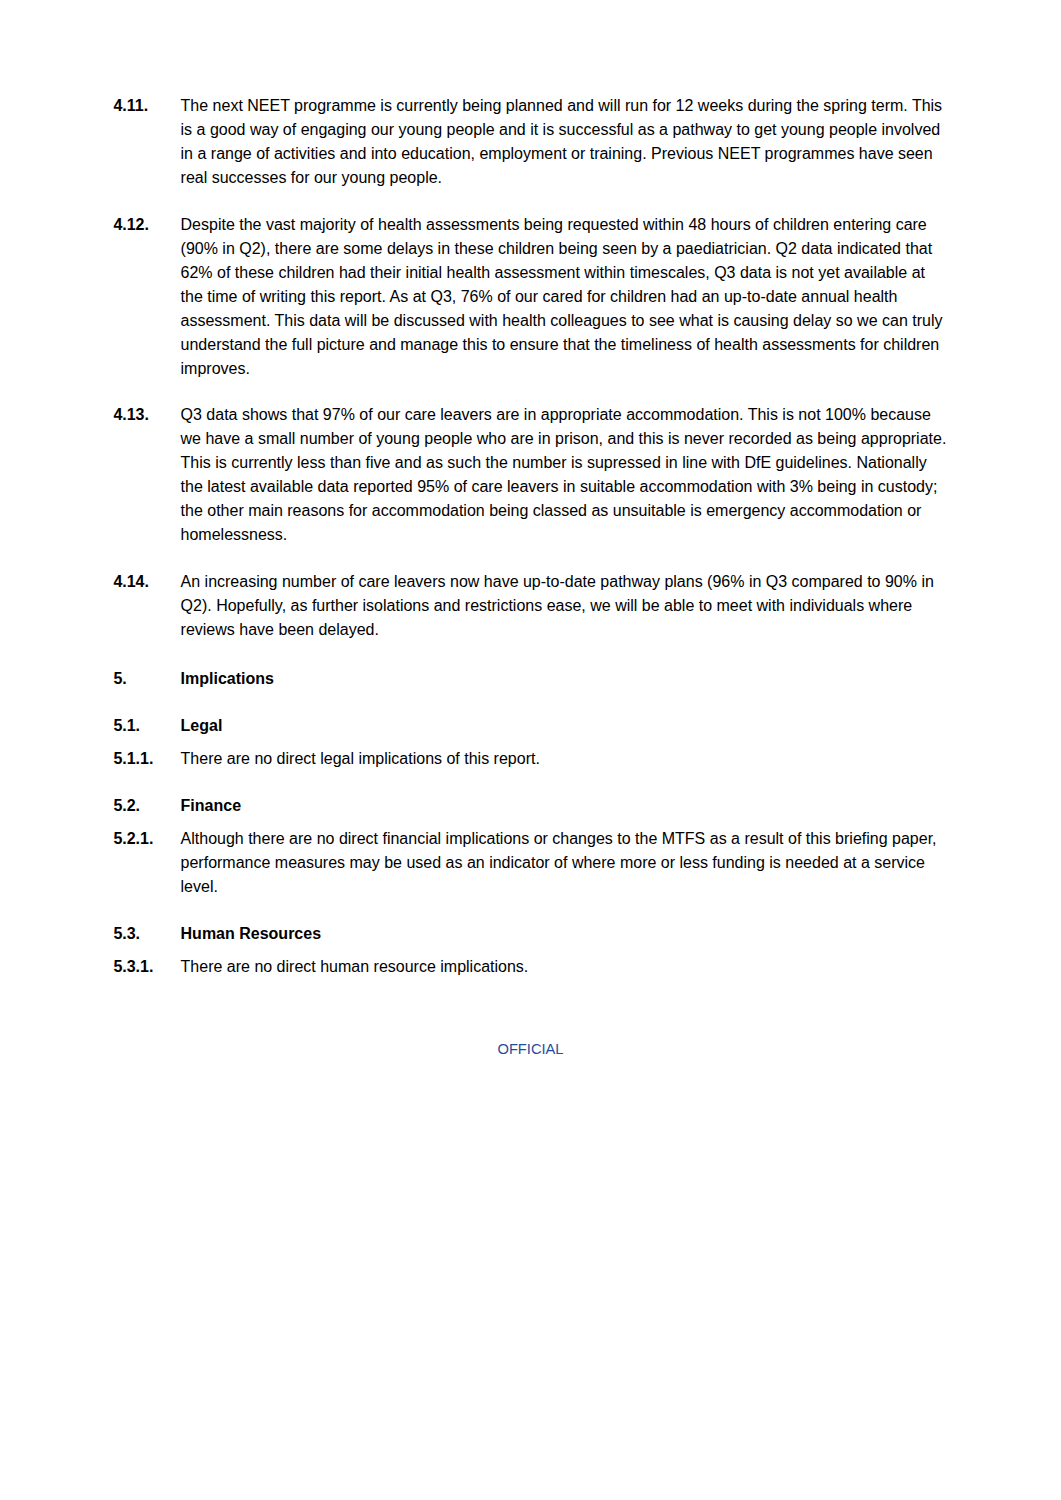4.11.
The next NEET programme is currently being planned and will run for 12 weeks during the spring term. This is a good way of engaging our young people and it is successful as a pathway to get young people involved in a range of activities and into education, employment or training. Previous NEET programmes have seen real successes for our young people.
4.12.
Despite the vast majority of health assessments being requested within 48 hours of children entering care (90% in Q2), there are some delays in these children being seen by a paediatrician. Q2 data indicated that 62% of these children had their initial health assessment within timescales, Q3 data is not yet available at the time of writing this report. As at Q3, 76% of our cared for children had an up-to-date annual health assessment. This data will be discussed with health colleagues to see what is causing delay so we can truly understand the full picture and manage this to ensure that the timeliness of health assessments for children improves.
4.13.
Q3 data shows that 97% of our care leavers are in appropriate accommodation. This is not 100% because we have a small number of young people who are in prison, and this is never recorded as being appropriate. This is currently less than five and as such the number is supressed in line with DfE guidelines. Nationally the latest available data reported 95% of care leavers in suitable accommodation with 3% being in custody; the other main reasons for accommodation being classed as unsuitable is emergency accommodation or homelessness.
4.14.
An increasing number of care leavers now have up-to-date pathway plans (96% in Q3 compared to 90% in Q2). Hopefully, as further isolations and restrictions ease, we will be able to meet with individuals where reviews have been delayed.
5. Implications
5.1. Legal
5.1.1.
There are no direct legal implications of this report.
5.2. Finance
5.2.1.
Although there are no direct financial implications or changes to the MTFS as a result of this briefing paper, performance measures may be used as an indicator of where more or less funding is needed at a service level.
5.3. Human Resources
5.3.1.
There are no direct human resource implications.
OFFICIAL